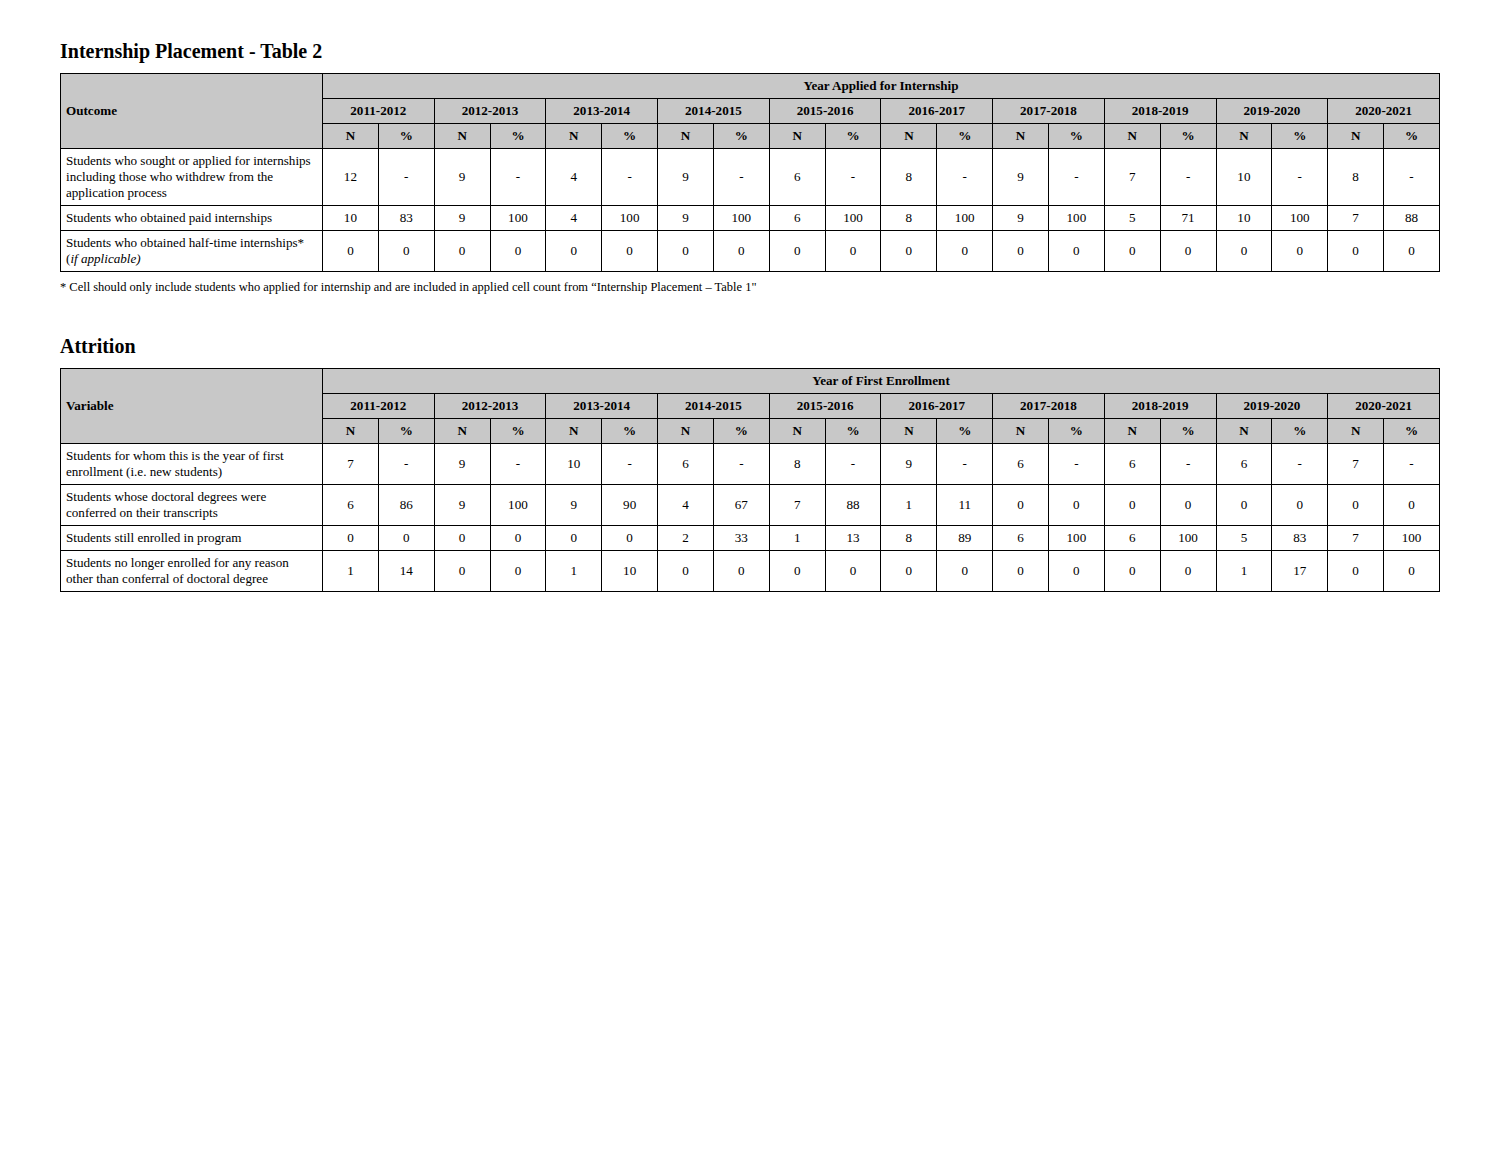Internship Placement - Table 2
| Outcome | Year Applied for Internship |
| --- | --- |
| 2011-2012 | 2012-2013 | 2013-2014 | 2014-2015 | 2015-2016 | 2016-2017 | 2017-2018 | 2018-2019 | 2019-2020 | 2020-2021 |
| N | % | N | % | N | % | N | % | N | % | N | % | N | % | N | % | N | % | N | % |
| Students who sought or applied for internships including those who withdrew from the application process | 12 | - | 9 | - | 4 | - | 9 | - | 6 | - | 8 | - | 9 | - | 7 | - | 10 | - | 8 | - |
| Students who obtained paid internships | 10 | 83 | 9 | 100 | 4 | 100 | 9 | 100 | 6 | 100 | 8 | 100 | 9 | 100 | 5 | 71 | 10 | 100 | 7 | 88 |
| Students who obtained half-time internships* ( if applicable) | 0 | 0 | 0 | 0 | 0 | 0 | 0 | 0 | 0 | 0 | 0 | 0 | 0 | 0 | 0 | 0 | 0 | 0 | 0 | 0 |
* Cell should only include students who applied for internship and are included in applied cell count from “Internship Placement – Table 1"
Attrition
| Variable | Year of First Enrollment |
| --- | --- |
| 2011-2012 | 2012-2013 | 2013-2014 | 2014-2015 | 2015-2016 | 2016-2017 | 2017-2018 | 2018-2019 | 2019-2020 | 2020-2021 |
| N | % | N | % | N | % | N | % | N | % | N | % | N | % | N | % | N | % | N | % |
| Students for whom this is the year of first enrollment (i.e. new students) | 7 | - | 9 | - | 10 | - | 6 | - | 8 | - | 9 | - | 6 | - | 6 | - | 6 | - | 7 | - |
| Students whose doctoral degrees were conferred on their transcripts | 6 | 86 | 9 | 100 | 9 | 90 | 4 | 67 | 7 | 88 | 1 | 11 | 0 | 0 | 0 | 0 | 0 | 0 | 0 | 0 |
| Students still enrolled in program | 0 | 0 | 0 | 0 | 0 | 0 | 2 | 33 | 1 | 13 | 8 | 89 | 6 | 100 | 6 | 100 | 5 | 83 | 7 | 100 |
| Students no longer enrolled for any reason other than conferral of doctoral degree | 1 | 14 | 0 | 0 | 1 | 10 | 0 | 0 | 0 | 0 | 0 | 0 | 0 | 0 | 0 | 0 | 1 | 17 | 0 | 0 |